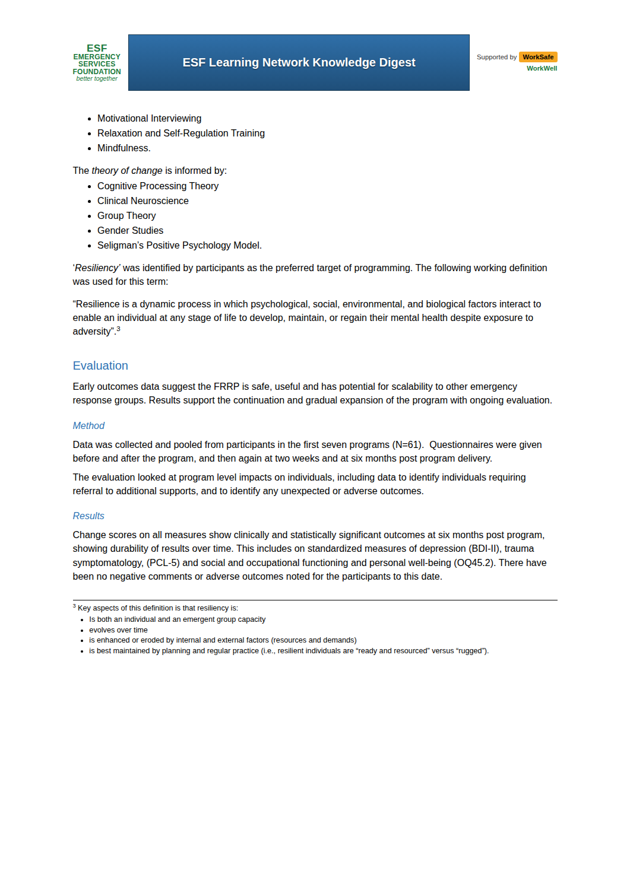ESF EMERGENCY
SERVICES
FOUNDATION
better together
ESF Learning Network Knowledge Digest
Supported by WorkSafe WorkWell
Motivational Interviewing
Relaxation and Self-Regulation Training
Mindfulness.
The theory of change is informed by:
Cognitive Processing Theory
Clinical Neuroscience
Group Theory
Gender Studies
Seligman’s Positive Psychology Model.
‘Resiliency’ was identified by participants as the preferred target of programming. The following working definition was used for this term:
“Resilience is a dynamic process in which psychological, social, environmental, and biological factors interact to enable an individual at any stage of life to develop, maintain, or regain their mental health despite exposure to adversity”.3
Evaluation
Early outcomes data suggest the FRRP is safe, useful and has potential for scalability to other emergency response groups. Results support the continuation and gradual expansion of the program with ongoing evaluation.
Method
Data was collected and pooled from participants in the first seven programs (N=61). Questionnaires were given before and after the program, and then again at two weeks and at six months post program delivery.
The evaluation looked at program level impacts on individuals, including data to identify individuals requiring referral to additional supports, and to identify any unexpected or adverse outcomes.
Results
Change scores on all measures show clinically and statistically significant outcomes at six months post program, showing durability of results over time. This includes on standardized measures of depression (BDI-II), trauma symptomatology, (PCL-5) and social and occupational functioning and personal well-being (OQ45.2). There have been no negative comments or adverse outcomes noted for the participants to this date.
3 Key aspects of this definition is that resiliency is:
Is both an individual and an emergent group capacity
evolves over time
is enhanced or eroded by internal and external factors (resources and demands)
is best maintained by planning and regular practice (i.e., resilient individuals are “ready and resourced” versus “rugged”).